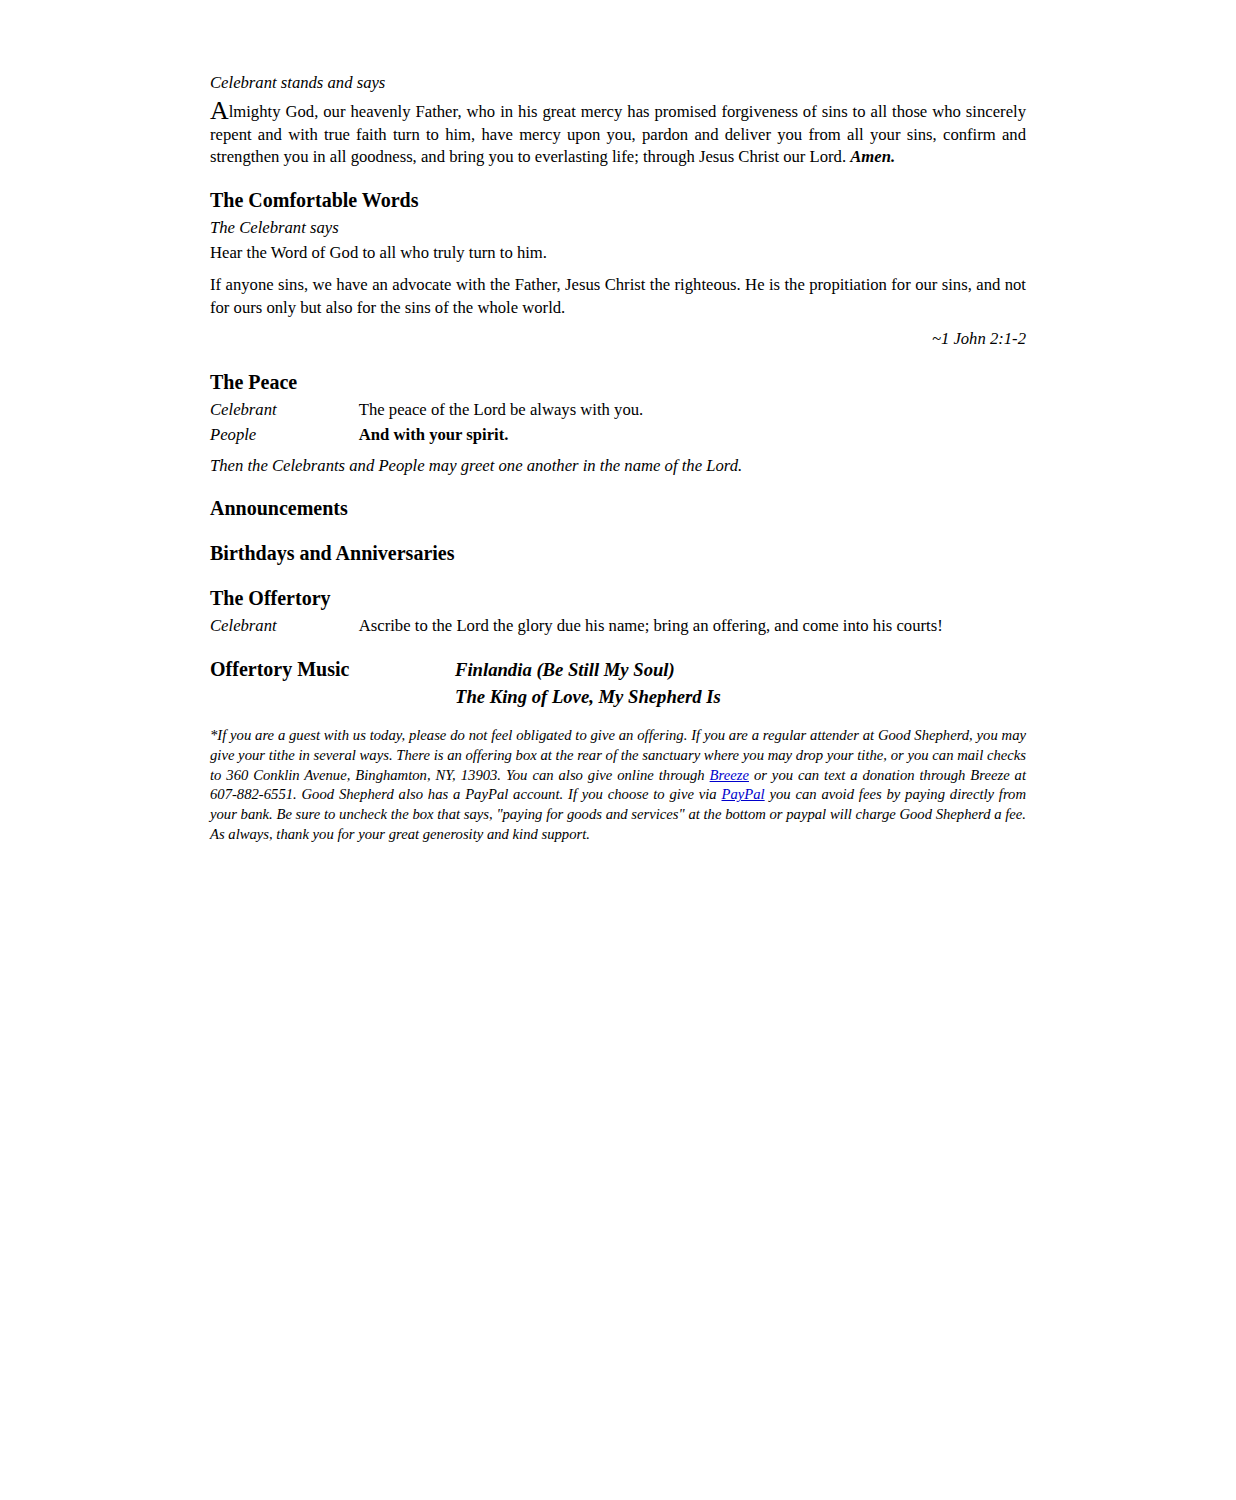Celebrant stands and says
Almighty God, our heavenly Father, who in his great mercy has promised forgiveness of sins to all those who sincerely repent and with true faith turn to him, have mercy upon you, pardon and deliver you from all your sins, confirm and strengthen you in all goodness, and bring you to everlasting life; through Jesus Christ our Lord. Amen.
The Comfortable Words
The Celebrant says
Hear the Word of God to all who truly turn to him.
If anyone sins, we have an advocate with the Father, Jesus Christ the righteous. He is the propitiation for our sins, and not for ours only but also for the sins of the whole world.
~1 John 2:1-2
The Peace
| Celebrant | The peace of the Lord be always with you. |
| People | And with your spirit. |
Then the Celebrants and People may greet one another in the name of the Lord.
Announcements
Birthdays and Anniversaries
The Offertory
| Celebrant | Ascribe to the Lord the glory due his name; bring an offering, and come into his courts! |
Offertory Music Finlandia (Be Still My Soul)
The King of Love, My Shepherd Is
*If you are a guest with us today, please do not feel obligated to give an offering. If you are a regular attender at Good Shepherd, you may give your tithe in several ways. There is an offering box at the rear of the sanctuary where you may drop your tithe, or you can mail checks to 360 Conklin Avenue, Binghamton, NY, 13903. You can also give online through Breeze or you can text a donation through Breeze at 607-882-6551. Good Shepherd also has a PayPal account. If you choose to give via PayPal you can avoid fees by paying directly from your bank. Be sure to uncheck the box that says, "paying for goods and services" at the bottom or paypal will charge Good Shepherd a fee. As always, thank you for your great generosity and kind support.